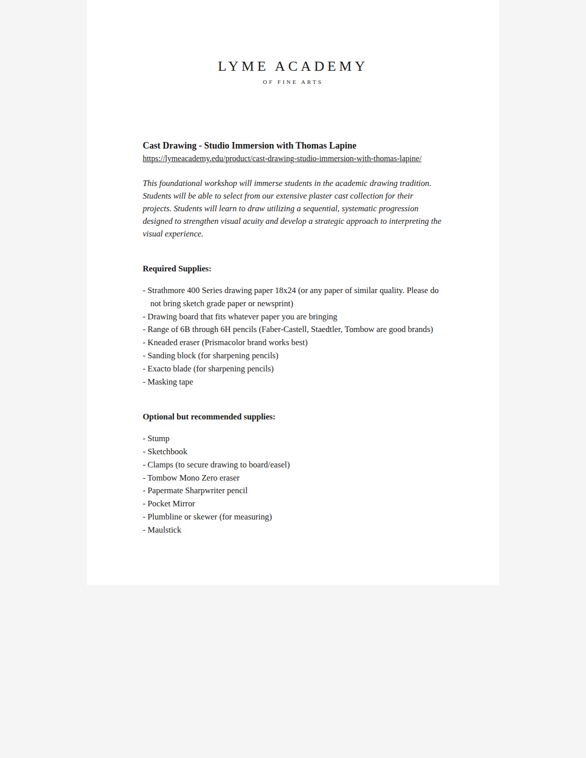Lyme Academy
of Fine Arts
Cast Drawing - Studio Immersion with Thomas Lapine
https://lymeacademy.edu/product/cast-drawing-studio-immersion-with-thomas-lapine/
This foundational workshop will immerse students in the academic drawing tradition. Students will be able to select from our extensive plaster cast collection for their projects. Students will learn to draw utilizing a sequential, systematic progression designed to strengthen visual acuity and develop a strategic approach to interpreting the visual experience.
Required Supplies:
Strathmore 400 Series drawing paper 18x24 (or any paper of similar quality. Please do not bring sketch grade paper or newsprint)
Drawing board that fits whatever paper you are bringing
Range of 6B through 6H pencils (Faber-Castell, Staedtler, Tombow are good brands)
Kneaded eraser (Prismacolor brand works best)
Sanding block (for sharpening pencils)
Exacto blade (for sharpening pencils)
Masking tape
Optional but recommended supplies:
Stump
Sketchbook
Clamps (to secure drawing to board/easel)
Tombow Mono Zero eraser
Papermate Sharpwriter pencil
Pocket Mirror
Plumbline or skewer (for measuring)
Maulstick